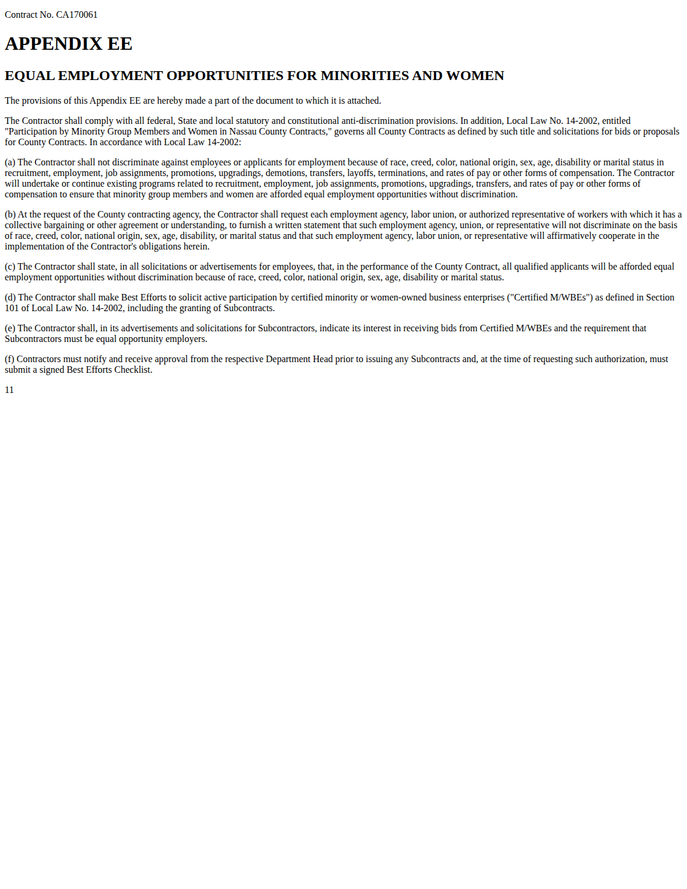Contract No. CA170061
APPENDIX EE
EQUAL EMPLOYMENT OPPORTUNITIES FOR MINORITIES AND WOMEN
The provisions of this Appendix EE are hereby made a part of the document to which it is attached.
The Contractor shall comply with all federal, State and local statutory and constitutional anti-discrimination provisions. In addition, Local Law No. 14-2002, entitled "Participation by Minority Group Members and Women in Nassau County Contracts," governs all County Contracts as defined by such title and solicitations for bids or proposals for County Contracts. In accordance with Local Law 14-2002:
(a) The Contractor shall not discriminate against employees or applicants for employment because of race, creed, color, national origin, sex, age, disability or marital status in recruitment, employment, job assignments, promotions, upgradings, demotions, transfers, layoffs, terminations, and rates of pay or other forms of compensation. The Contractor will undertake or continue existing programs related to recruitment, employment, job assignments, promotions, upgradings, transfers, and rates of pay or other forms of compensation to ensure that minority group members and women are afforded equal employment opportunities without discrimination.
(b) At the request of the County contracting agency, the Contractor shall request each employment agency, labor union, or authorized representative of workers with which it has a collective bargaining or other agreement or understanding, to furnish a written statement that such employment agency, union, or representative will not discriminate on the basis of race, creed, color, national origin, sex, age, disability, or marital status and that such employment agency, labor union, or representative will affirmatively cooperate in the implementation of the Contractor's obligations herein.
(c) The Contractor shall state, in all solicitations or advertisements for employees, that, in the performance of the County Contract, all qualified applicants will be afforded equal employment opportunities without discrimination because of race, creed, color, national origin, sex, age, disability or marital status.
(d) The Contractor shall make Best Efforts to solicit active participation by certified minority or women-owned business enterprises ("Certified M/WBEs") as defined in Section 101 of Local Law No. 14-2002, including the granting of Subcontracts.
(e) The Contractor shall, in its advertisements and solicitations for Subcontractors, indicate its interest in receiving bids from Certified M/WBEs and the requirement that Subcontractors must be equal opportunity employers.
(f) Contractors must notify and receive approval from the respective Department Head prior to issuing any Subcontracts and, at the time of requesting such authorization, must submit a signed Best Efforts Checklist.
11